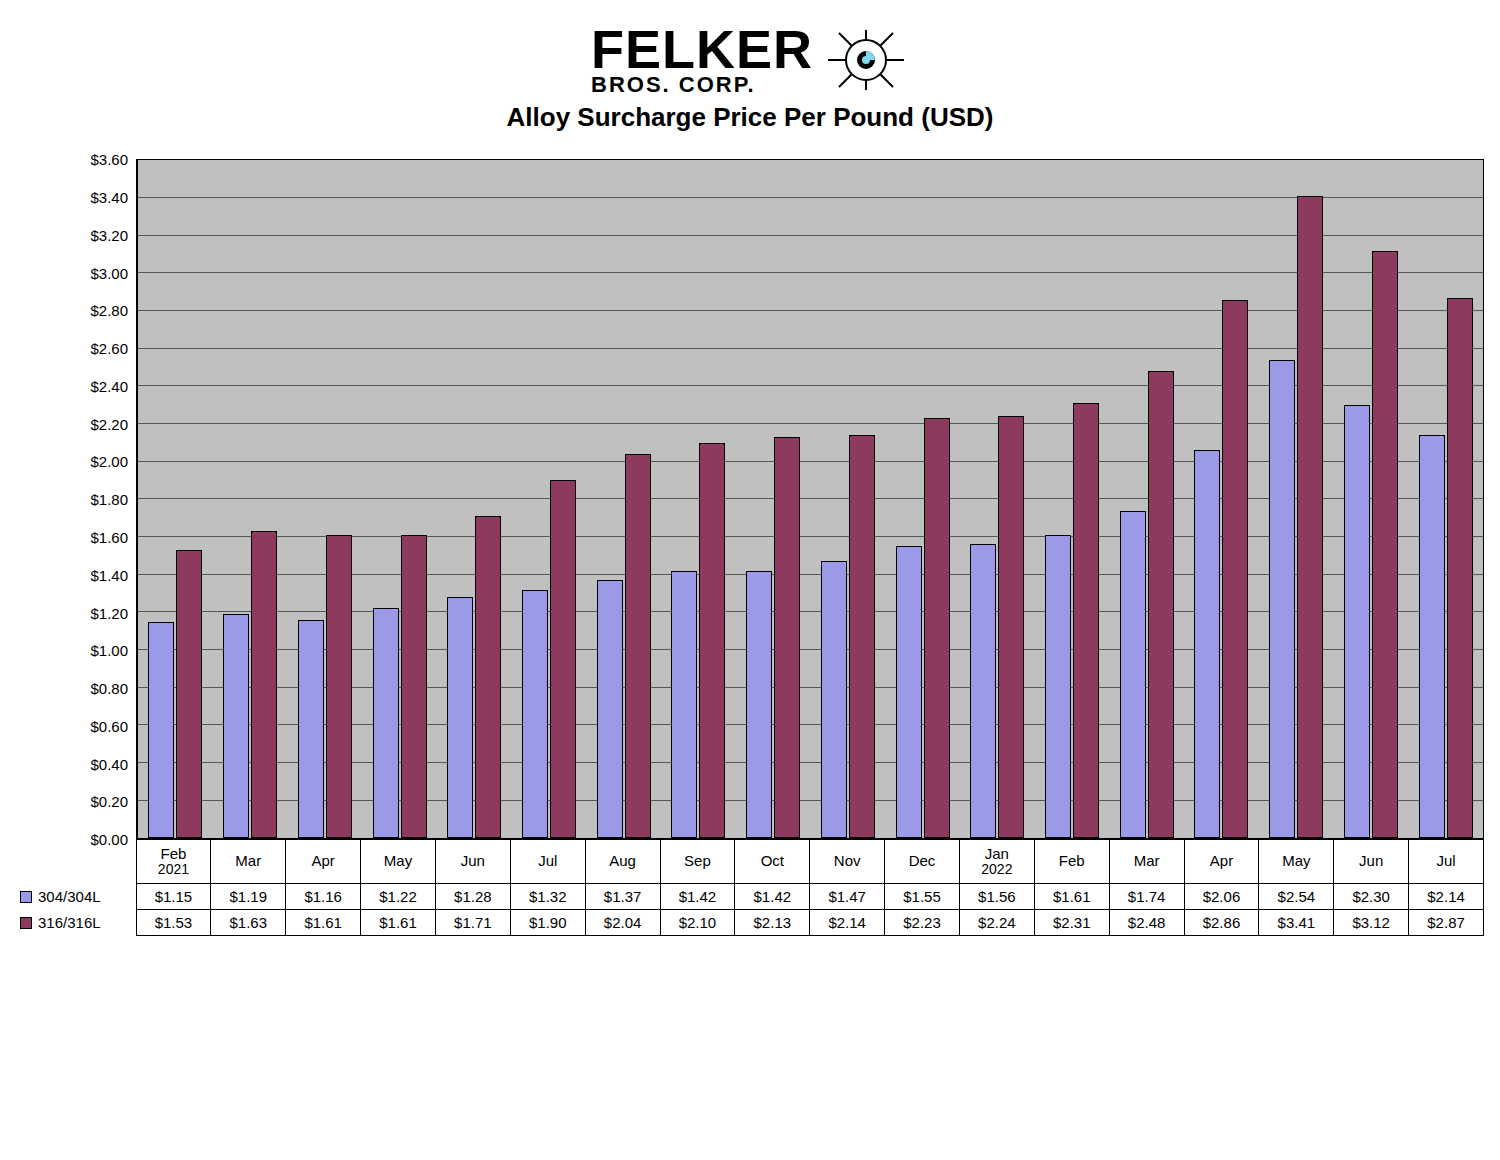FELKER
BROS. CORP.
Alloy Surcharge Price Per Pound (USD)
$3.60
$3.40
$3.20
$3.00
$2.80
$2.60
$2.40
$2.20
$2.00
$1.80
$1.60
$1.40
$1.20
$1.00
$0.80
$0.60
$0.40
$0.20
$0.00
| | Feb 2021 | Mar | Apr | May | Jun | Jul | Aug | Sep | Oct | Nov | Dec | Jan 2022 | Feb | Mar | Apr | May | Jun | Jul |
| --- | --- | --- | --- | --- | --- | --- | --- | --- | --- | --- | --- | --- | --- | --- | --- | --- | --- | --- |
| 304/304L | $1.15 | $1.19 | $1.16 | $1.22 | $1.28 | $1.32 | $1.37 | $1.42 | $1.42 | $1.47 | $1.55 | $1.56 | $1.61 | $1.74 | $2.06 | $2.54 | $2.30 | $2.14 |
| 316/316L | $1.53 | $1.63 | $1.61 | $1.61 | $1.71 | $1.90 | $2.04 | $2.10 | $2.13 | $2.14 | $2.23 | $2.24 | $2.31 | $2.48 | $2.86 | $3.41 | $3.12 | $2.87 |